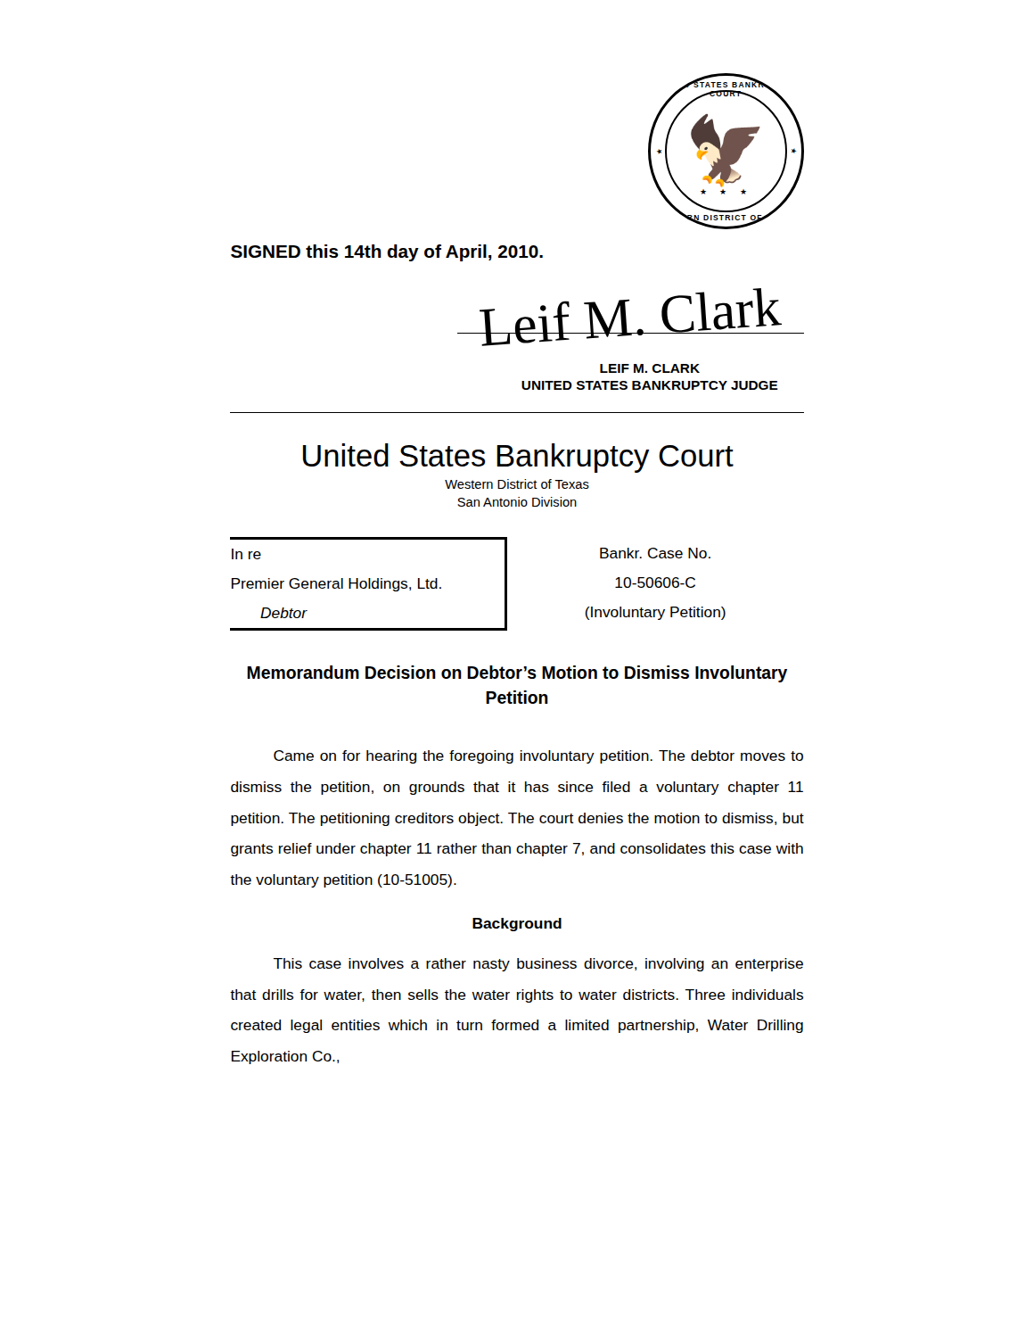UNITED STATES BANKRUPTCY COURT
★
★
🦅
★ ★ ★
WESTERN DISTRICT OF TEXAS
SIGNED this 14th day of April, 2010.
Leif M. Clark
LEIF M. CLARK
UNITED STATES BANKRUPTCY JUDGE
United States Bankruptcy Court
Western District of Texas
San Antonio Division
| In re Premier General Holdings, Ltd. Debtor | Bankr. Case No. 10-50606-C (Involuntary Petition) |
Memorandum Decision on Debtor’s Motion to Dismiss Involuntary Petition
Came on for hearing the foregoing involuntary petition. The debtor moves to dismiss the petition, on grounds that it has since filed a voluntary chapter 11 petition. The petitioning creditors object. The court denies the motion to dismiss, but grants relief under chapter 11 rather than chapter 7, and consolidates this case with the voluntary petition (10-51005).
Background
This case involves a rather nasty business divorce, involving an enterprise that drills for water, then sells the water rights to water districts. Three individuals created legal entities which in turn formed a limited partnership, Water Drilling Exploration Co.,